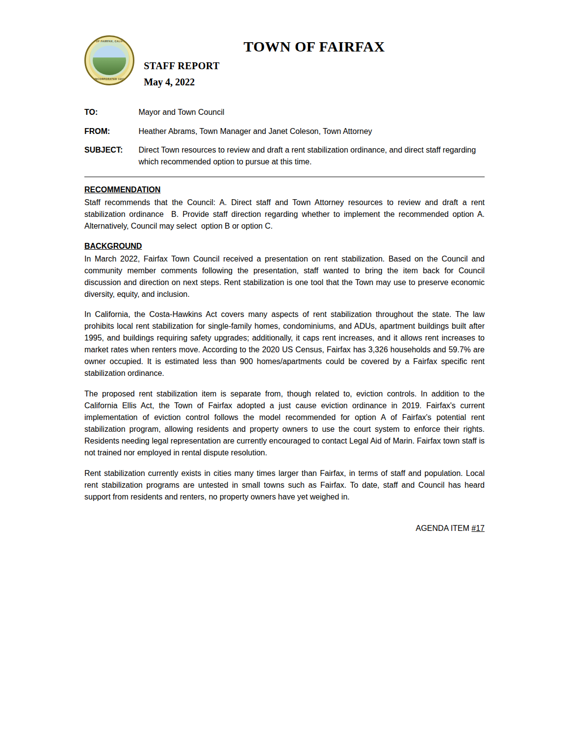TOWN OF FAIRFAX, CALIFORNIA
INCORPORATED 1931
TOWN OF FAIRFAX
STAFF REPORT
May 4, 2022
| TO: | Mayor and Town Council |
| FROM: | Heather Abrams, Town Manager and Janet Coleson, Town Attorney |
| SUBJECT: | Direct Town resources to review and draft a rent stabilization ordinance, and direct staff regarding which recommended option to pursue at this time. |
RECOMMENDATION
Staff recommends that the Council: A. Direct staff and Town Attorney resources to review and draft a rent stabilization ordinance B. Provide staff direction regarding whether to implement the recommended option A. Alternatively, Council may select option B or option C.
BACKGROUND
In March 2022, Fairfax Town Council received a presentation on rent stabilization. Based on the Council and community member comments following the presentation, staff wanted to bring the item back for Council discussion and direction on next steps. Rent stabilization is one tool that the Town may use to preserve economic diversity, equity, and inclusion.
In California, the Costa-Hawkins Act covers many aspects of rent stabilization throughout the state. The law prohibits local rent stabilization for single-family homes, condominiums, and ADUs, apartment buildings built after 1995, and buildings requiring safety upgrades; additionally, it caps rent increases, and it allows rent increases to market rates when renters move. According to the 2020 US Census, Fairfax has 3,326 households and 59.7% are owner occupied. It is estimated less than 900 homes/apartments could be covered by a Fairfax specific rent stabilization ordinance.
The proposed rent stabilization item is separate from, though related to, eviction controls. In addition to the California Ellis Act, the Town of Fairfax adopted a just cause eviction ordinance in 2019. Fairfax's current implementation of eviction control follows the model recommended for option A of Fairfax's potential rent stabilization program, allowing residents and property owners to use the court system to enforce their rights. Residents needing legal representation are currently encouraged to contact Legal Aid of Marin. Fairfax town staff is not trained nor employed in rental dispute resolution.
Rent stabilization currently exists in cities many times larger than Fairfax, in terms of staff and population. Local rent stabilization programs are untested in small towns such as Fairfax. To date, staff and Council has heard support from residents and renters, no property owners have yet weighed in.
AGENDA ITEM #17